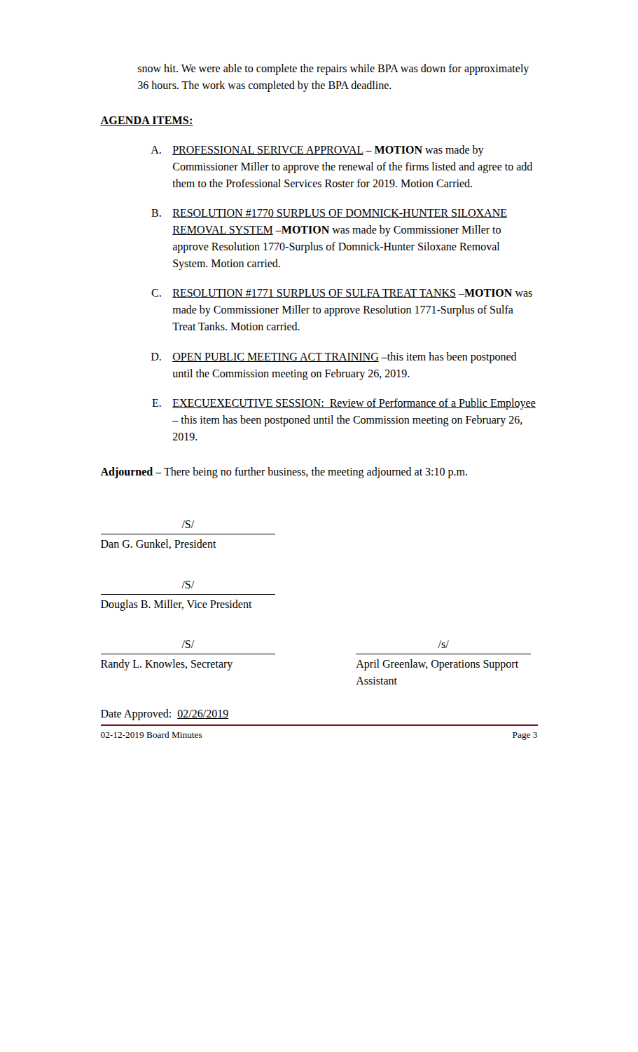snow hit. We were able to complete the repairs while BPA was down for approximately 36 hours. The work was completed by the BPA deadline.
AGENDA ITEMS:
PROFESSIONAL SERIVCE APPROVAL – MOTION was made by Commissioner Miller to approve the renewal of the firms listed and agree to add them to the Professional Services Roster for 2019. Motion Carried.
RESOLUTION #1770 SURPLUS OF DOMNICK-HUNTER SILOXANE REMOVAL SYSTEM –MOTION was made by Commissioner Miller to approve Resolution 1770-Surplus of Domnick-Hunter Siloxane Removal System. Motion carried.
RESOLUTION #1771 SURPLUS OF SULFA TREAT TANKS –MOTION was made by Commissioner Miller to approve Resolution 1771-Surplus of Sulfa Treat Tanks. Motion carried.
OPEN PUBLIC MEETING ACT TRAINING –this item has been postponed until the Commission meeting on February 26, 2019.
EXECUEXECUTIVE SESSION: Review of Performance of a Public Employee – this item has been postponed until the Commission meeting on February 26, 2019.
Adjourned – There being no further business, the meeting adjourned at 3:10 p.m.
/S/ Dan G. Gunkel, President
/S/ Douglas B. Miller, Vice President
/S/ Randy L. Knowles, Secretary
/s/ April Greenlaw, Operations Support Assistant
Date Approved: 02/26/2019
02-12-2019 Board Minutes
Page 3